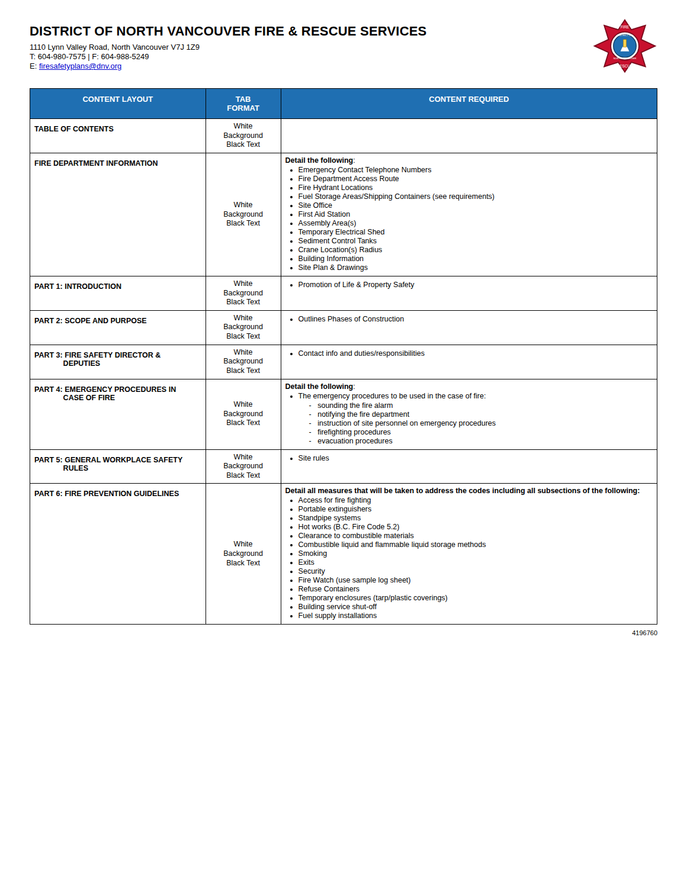DISTRICT OF NORTH VANCOUVER FIRE & RESCUE SERVICES
1110 Lynn Valley Road, North Vancouver V7J 1Z9
T: 604-980-7575 | F: 604-988-5249
E: firesafetyplans@dnv.org
FIRE RESCUE DISTRICT OF NORTH VANCOUVER
| CONTENT LAYOUT | TAB FORMAT | CONTENT REQUIRED |
| --- | --- | --- |
| TABLE OF CONTENTS | White Background Black Text | |
| FIRE DEPARTMENT INFORMATION | White Background Black Text | Detail the following : Emergency Contact Telephone Numbers Fire Department Access Route Fire Hydrant Locations Fuel Storage Areas/Shipping Containers (see requirements) Site Office First Aid Station Assembly Area(s) Temporary Electrical Shed Sediment Control Tanks Crane Location(s) Radius Building Information Site Plan & Drawings |
| PART 1: INTRODUCTION | White Background Black Text | Promotion of Life & Property Safety |
| PART 2: SCOPE AND PURPOSE | White Background Black Text | Outlines Phases of Construction |
| PART 3: FIRE SAFETY DIRECTOR & DEPUTIES | White Background Black Text | Contact info and duties/responsibilities |
| PART 4: EMERGENCY PROCEDURES IN CASE OF FIRE | White Background Black Text | Detail the following : The emergency procedures to be used in the case of fire: sounding the fire alarm notifying the fire department instruction of site personnel on emergency procedures firefighting procedures evacuation procedures |
| PART 5: GENERAL WORKPLACE SAFETY RULES | White Background Black Text | Site rules |
| PART 6: FIRE PREVENTION GUIDELINES | White Background Black Text | Detail all measures that will be taken to address the codes including all subsections of the following: Access for fire fighting Portable extinguishers Standpipe systems Hot works (B.C. Fire Code 5.2) Clearance to combustible materials Combustible liquid and flammable liquid storage methods Smoking Exits Security Fire Watch (use sample log sheet) Refuse Containers Temporary enclosures (tarp/plastic coverings) Building service shut-off Fuel supply installations |
4196760